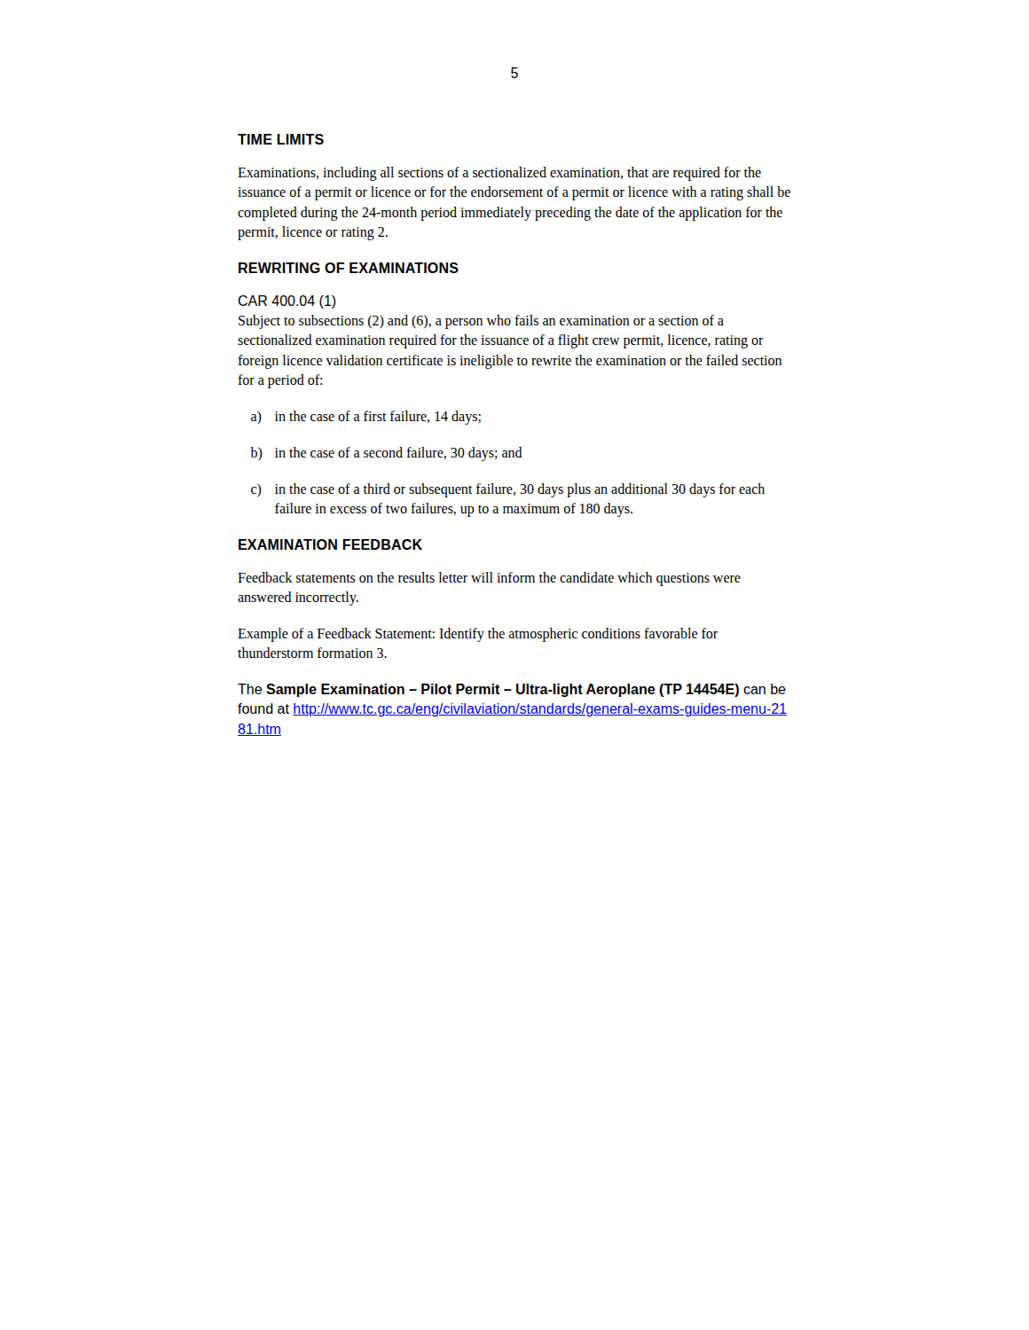5
TIME LIMITS
Examinations, including all sections of a sectionalized examination, that are required for the issuance of a permit or licence or for the endorsement of a permit or licence with a rating shall be completed during the 24-month period immediately preceding the date of the application for the permit, licence or rating 2.
REWRITING OF EXAMINATIONS
CAR 400.04 (1)
Subject to subsections (2) and (6), a person who fails an examination or a section of a sectionalized examination required for the issuance of a flight crew permit, licence, rating or foreign licence validation certificate is ineligible to rewrite the examination or the failed section for a period of:
a) in the case of a first failure, 14 days;
b) in the case of a second failure, 30 days; and
c) in the case of a third or subsequent failure, 30 days plus an additional 30 days for each failure in excess of two failures, up to a maximum of 180 days.
EXAMINATION FEEDBACK
Feedback statements on the results letter will inform the candidate which questions were answered incorrectly.
Example of a Feedback Statement: Identify the atmospheric conditions favorable for thunderstorm formation 3.
The Sample Examination – Pilot Permit – Ultra-light Aeroplane (TP 14454E) can be found at http://www.tc.gc.ca/eng/civilaviation/standards/general-exams-guides-menu-2181.htm